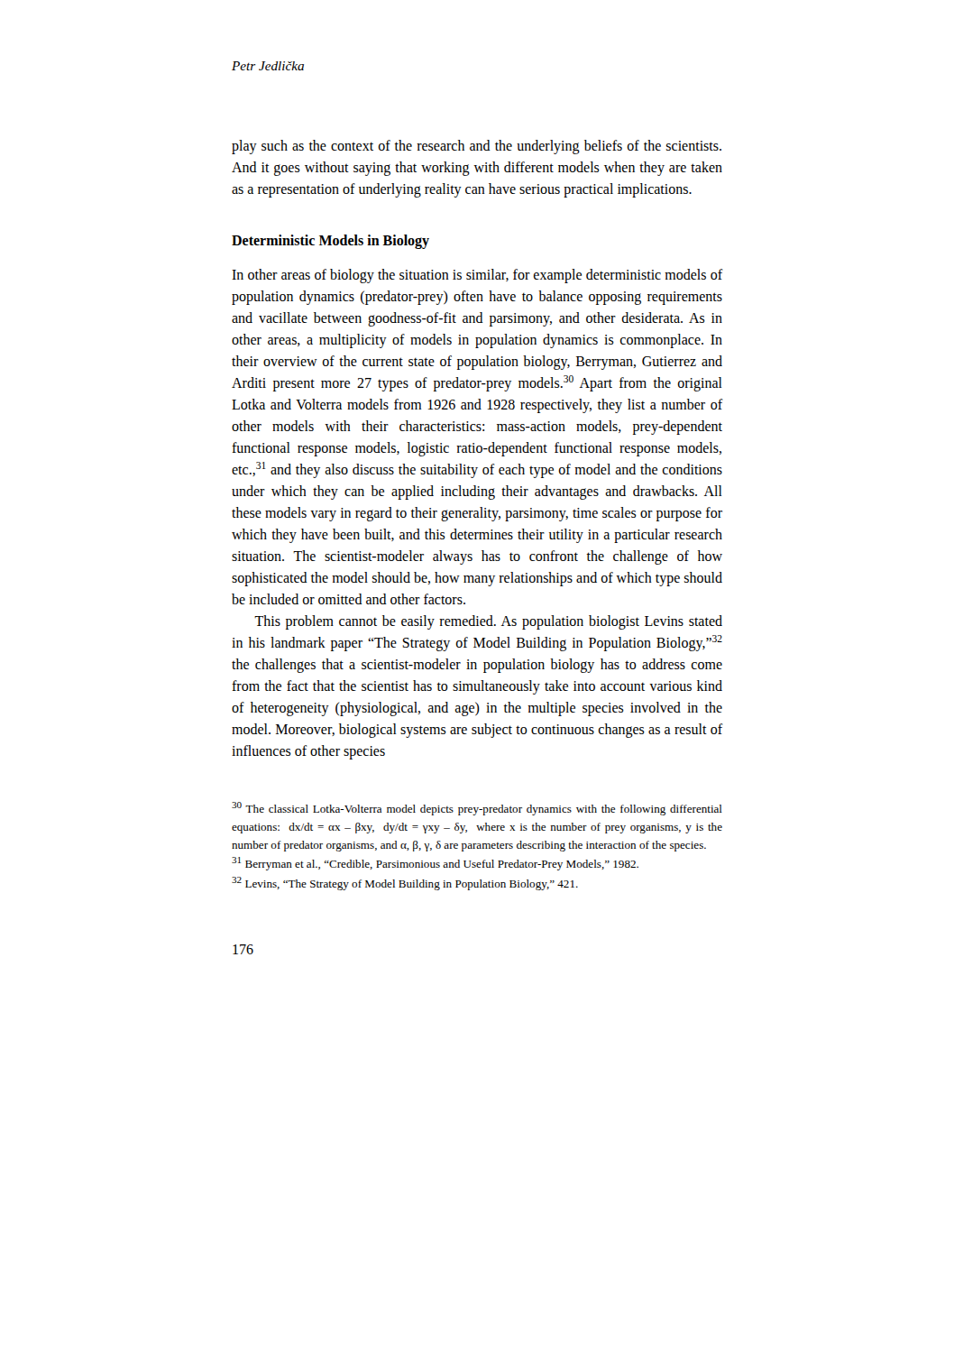Petr Jedlička
play such as the context of the research and the underlying beliefs of the scientists. And it goes without saying that working with different models when they are taken as a representation of underlying reality can have serious practical implications.
Deterministic Models in Biology
In other areas of biology the situation is similar, for example deterministic models of population dynamics (predator-prey) often have to balance opposing requirements and vacillate between goodness-of-fit and parsimony, and other desiderata. As in other areas, a multiplicity of models in population dynamics is commonplace. In their overview of the current state of population biology, Berryman, Gutierrez and Arditi present more 27 types of predator-prey models.30 Apart from the original Lotka and Volterra models from 1926 and 1928 respectively, they list a number of other models with their characteristics: mass-action models, prey-dependent functional response models, logistic ratio-dependent functional response models, etc.,31 and they also discuss the suitability of each type of model and the conditions under which they can be applied including their advantages and drawbacks. All these models vary in regard to their generality, parsimony, time scales or purpose for which they have been built, and this determines their utility in a particular research situation. The scientist-modeler always has to confront the challenge of how sophisticated the model should be, how many relationships and of which type should be included or omitted and other factors.
This problem cannot be easily remedied. As population biologist Levins stated in his landmark paper “The Strategy of Model Building in Population Biology,”32 the challenges that a scientist-modeler in population biology has to address come from the fact that the scientist has to simultaneously take into account various kind of heterogeneity (physiological, and age) in the multiple species involved in the model. Moreover, biological systems are subject to continuous changes as a result of influences of other species
30 The classical Lotka-Volterra model depicts prey-predator dynamics with the following differential equations: dx/dt = αx – βxy, dy/dt = γxy – δy, where x is the number of prey organisms, y is the number of predator organisms, and α, β, γ, δ are parameters describing the interaction of the species.
31 Berryman et al., “Credible, Parsimonious and Useful Predator-Prey Models,” 1982.
32 Levins, “The Strategy of Model Building in Population Biology,” 421.
176